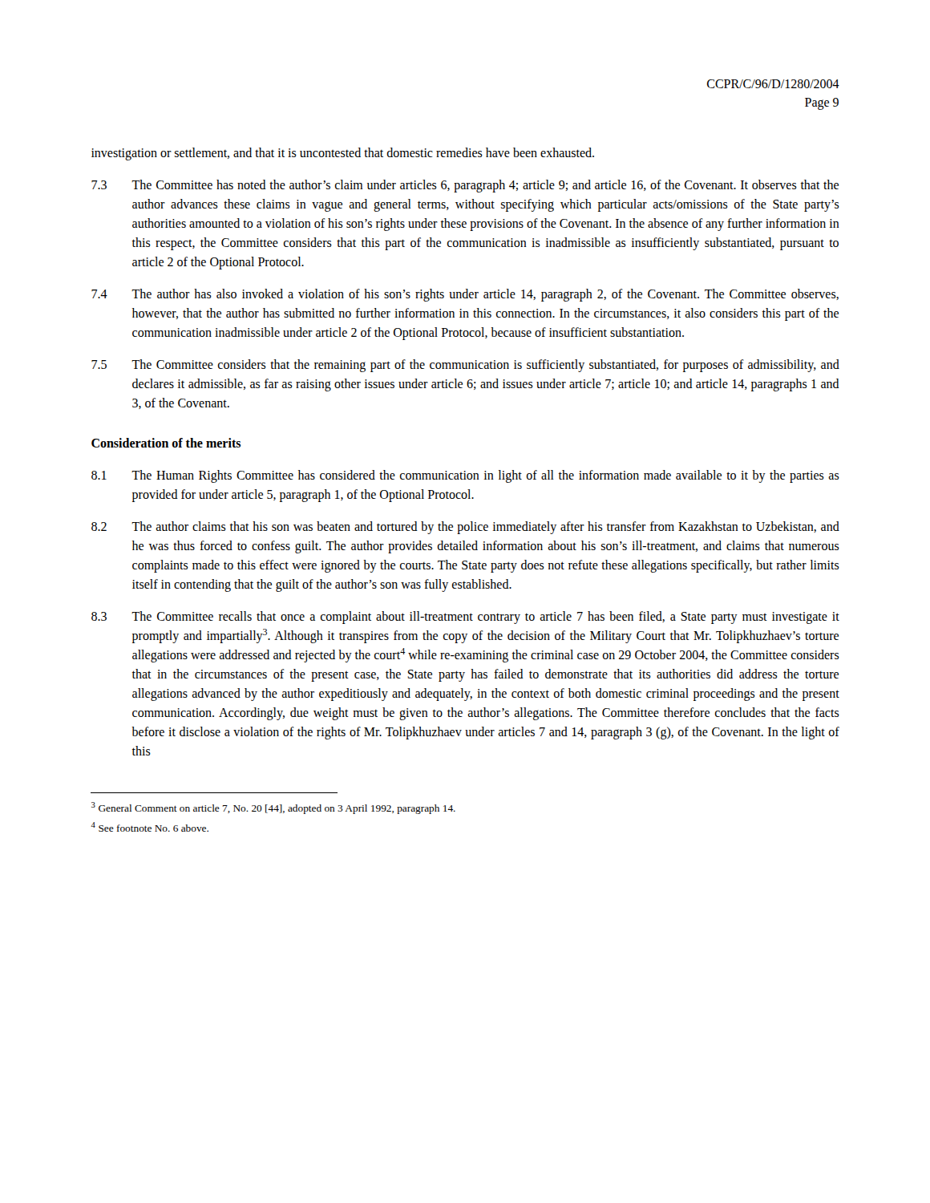CCPR/C/96/D/1280/2004 Page 9
investigation or settlement, and that it is uncontested that domestic remedies have been exhausted.
7.3 The Committee has noted the author’s claim under articles 6, paragraph 4; article 9; and article 16, of the Covenant. It observes that the author advances these claims in vague and general terms, without specifying which particular acts/omissions of the State party’s authorities amounted to a violation of his son’s rights under these provisions of the Covenant. In the absence of any further information in this respect, the Committee considers that this part of the communication is inadmissible as insufficiently substantiated, pursuant to article 2 of the Optional Protocol.
7.4 The author has also invoked a violation of his son’s rights under article 14, paragraph 2, of the Covenant. The Committee observes, however, that the author has submitted no further information in this connection. In the circumstances, it also considers this part of the communication inadmissible under article 2 of the Optional Protocol, because of insufficient substantiation.
7.5 The Committee considers that the remaining part of the communication is sufficiently substantiated, for purposes of admissibility, and declares it admissible, as far as raising other issues under article 6; and issues under article 7; article 10; and article 14, paragraphs 1 and 3, of the Covenant.
Consideration of the merits
8.1 The Human Rights Committee has considered the communication in light of all the information made available to it by the parties as provided for under article 5, paragraph 1, of the Optional Protocol.
8.2 The author claims that his son was beaten and tortured by the police immediately after his transfer from Kazakhstan to Uzbekistan, and he was thus forced to confess guilt. The author provides detailed information about his son’s ill-treatment, and claims that numerous complaints made to this effect were ignored by the courts. The State party does not refute these allegations specifically, but rather limits itself in contending that the guilt of the author’s son was fully established.
8.3 The Committee recalls that once a complaint about ill-treatment contrary to article 7 has been filed, a State party must investigate it promptly and impartially3. Although it transpires from the copy of the decision of the Military Court that Mr. Tolipkhuzhaev’s torture allegations were addressed and rejected by the court4 while re-examining the criminal case on 29 October 2004, the Committee considers that in the circumstances of the present case, the State party has failed to demonstrate that its authorities did address the torture allegations advanced by the author expeditiously and adequately, in the context of both domestic criminal proceedings and the present communication. Accordingly, due weight must be given to the author’s allegations. The Committee therefore concludes that the facts before it disclose a violation of the rights of Mr. Tolipkhuzhaev under articles 7 and 14, paragraph 3 (g), of the Covenant. In the light of this
3 General Comment on article 7, No. 20 [44], adopted on 3 April 1992, paragraph 14.
4 See footnote No. 6 above.